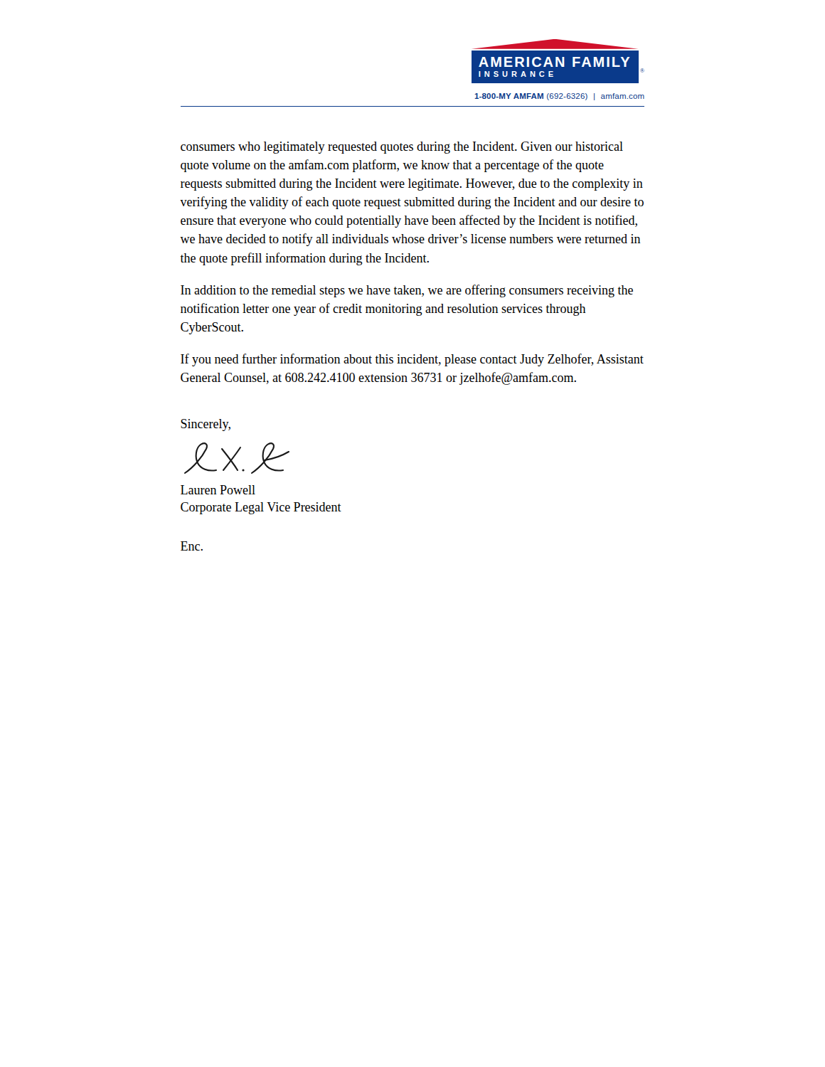AMERICAN FAMILY
INSURANCE
®
1-800-MY AMFAM (692-6326) | amfam.com
consumers who legitimately requested quotes during the Incident. Given our historical quote volume on the amfam.com platform, we know that a percentage of the quote requests submitted during the Incident were legitimate. However, due to the complexity in verifying the validity of each quote request submitted during the Incident and our desire to ensure that everyone who could potentially have been affected by the Incident is notified, we have decided to notify all individuals whose driver’s license numbers were returned in the quote prefill information during the Incident.
In addition to the remedial steps we have taken, we are offering consumers receiving the notification letter one year of credit monitoring and resolution services through CyberScout.
If you need further information about this incident, please contact Judy Zelhofer, Assistant General Counsel, at 608.242.4100 extension 36731 or jzelhofe@amfam.com.
Sincerely,
Lauren Powell
Corporate Legal Vice President
Enc.